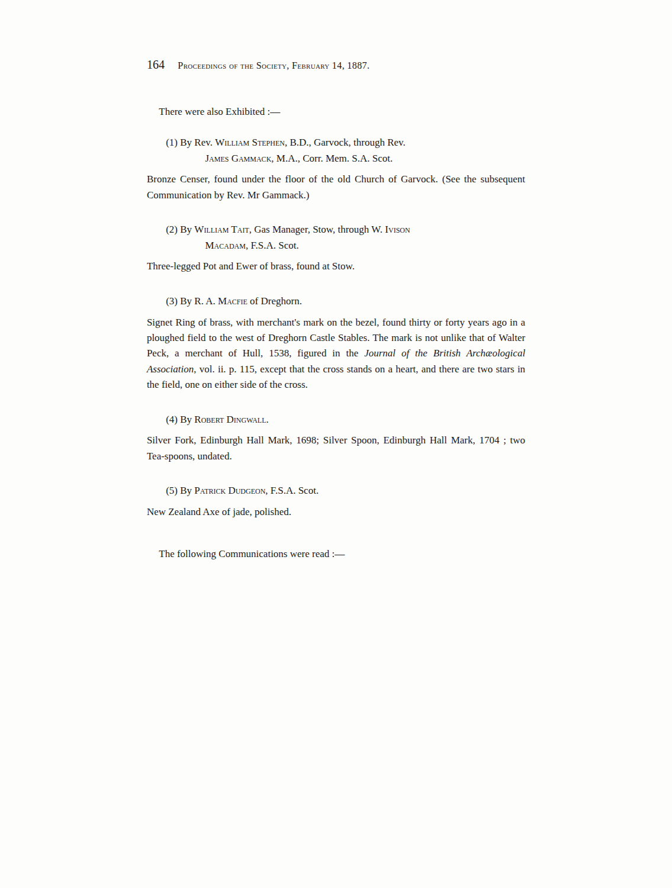164 Proceedings of the Society, February 14, 1887.
There were also Exhibited :—
(1) By Rev. William Stephen, B.D., Garvock, through Rev. James Gammack, M.A., Corr. Mem. S.A. Scot.
Bronze Censer, found under the floor of the old Church of Garvock. (See the subsequent Communication by Rev. Mr Gammack.)
(2) By William Tait, Gas Manager, Stow, through W. Ivison Macadam, F.S.A. Scot.
Three-legged Pot and Ewer of brass, found at Stow.
(3) By R. A. Macfie of Dreghorn.
Signet Ring of brass, with merchant's mark on the bezel, found thirty or forty years ago in a ploughed field to the west of Dreghorn Castle Stables. The mark is not unlike that of Walter Peck, a merchant of Hull, 1538, figured in the Journal of the British Archæological Association, vol. ii. p. 115, except that the cross stands on a heart, and there are two stars in the field, one on either side of the cross.
(4) By Robert Dingwall.
Silver Fork, Edinburgh Hall Mark, 1698; Silver Spoon, Edinburgh Hall Mark, 1704 ; two Tea-spoons, undated.
(5) By Patrick Dudgeon, F.S.A. Scot.
New Zealand Axe of jade, polished.
The following Communications were read :—